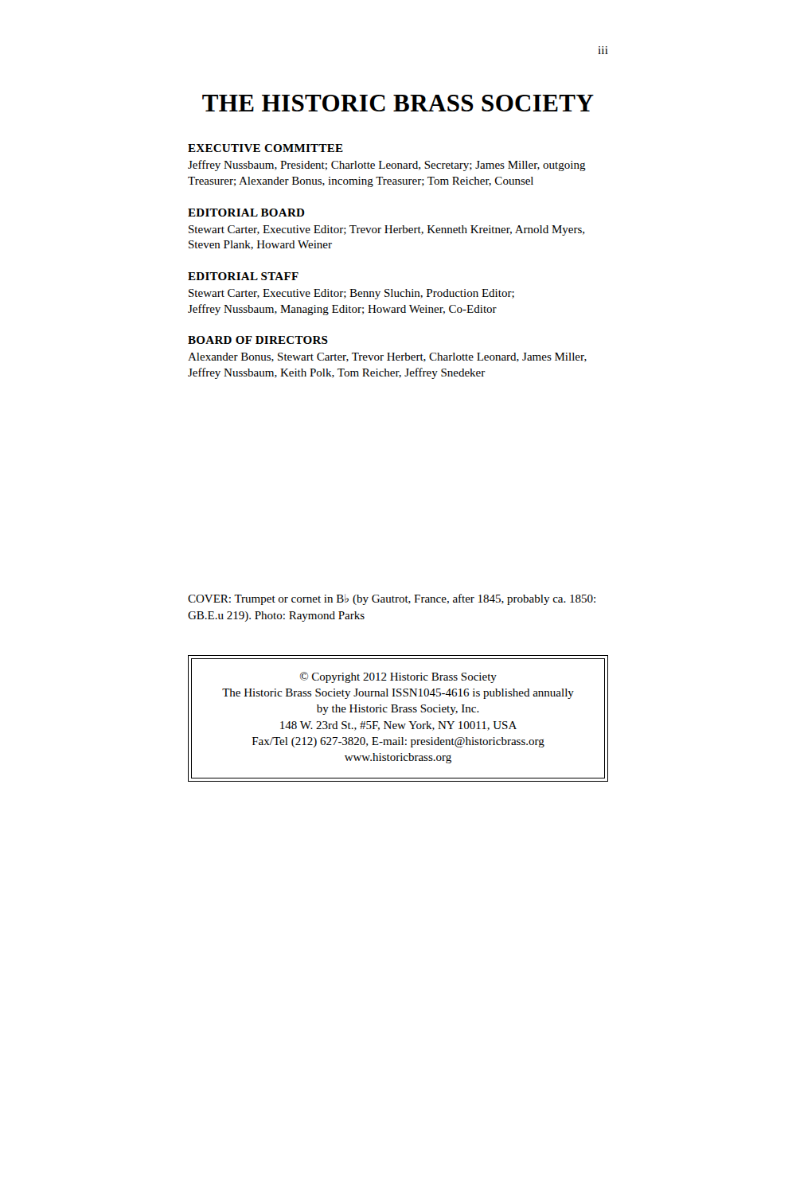iii
THE HISTORIC BRASS SOCIETY
Executive Committee
Jeffrey Nussbaum, President; Charlotte Leonard, Secretary; James Miller, outgoing Treasurer; Alexander Bonus, incoming Treasurer; Tom Reicher, Counsel
Editorial Board
Stewart Carter, Executive Editor; Trevor Herbert, Kenneth Kreitner, Arnold Myers, Steven Plank, Howard Weiner
Editorial Staff
Stewart Carter, Executive Editor; Benny Sluchin, Production Editor;
Jeffrey Nussbaum, Managing Editor; Howard Weiner, Co-Editor
Board of Directors
Alexander Bonus, Stewart Carter, Trevor Herbert, Charlotte Leonard, James Miller, Jeffrey Nussbaum, Keith Polk, Tom Reicher, Jeffrey Snedeker
COVER: Trumpet or cornet in B♭ (by Gautrot, France, after 1845, probably ca. 1850: GB.E.u 219). Photo: Raymond Parks
© Copyright 2012 Historic Brass Society
The Historic Brass Society Journal ISSN1045-4616 is published annually
by the Historic Brass Society, Inc.
148 W. 23rd St., #5F, New York, NY 10011, USA
Fax/Tel (212) 627-3820, E-mail: president@historicbrass.org
www.historicbrass.org